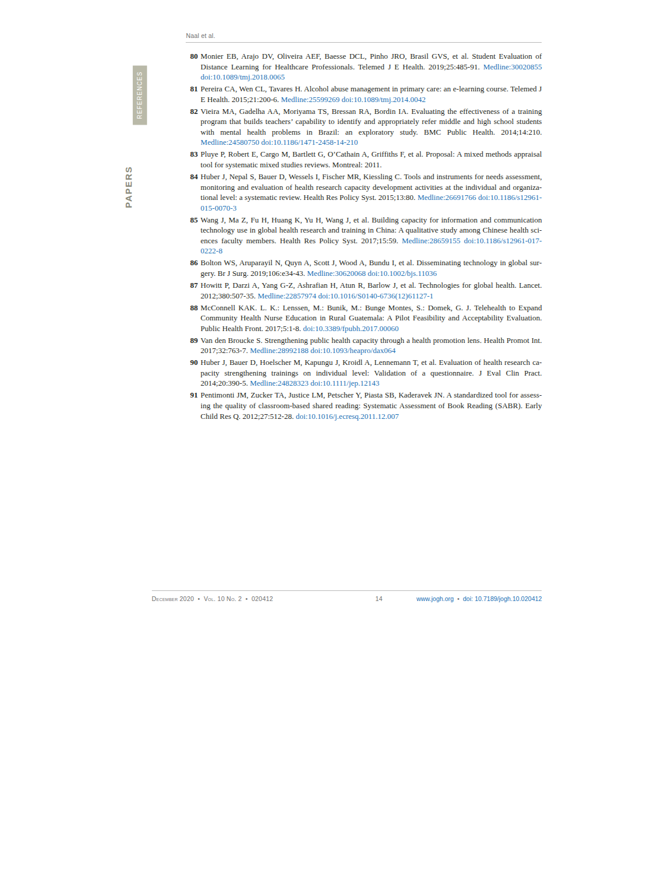References
Papers
Naal et al.
80 Monier EB, Arajo DV, Oliveira AEF, Baesse DCL, Pinho JRO, Brasil GVS, et al. Student Evaluation of Distance Learning for Healthcare Professionals. Telemed J E Health. 2019;25:485-91. Medline:30020855 doi:10.1089/tmj.2018.0065
81 Pereira CA, Wen CL, Tavares H. Alcohol abuse management in primary care: an e-learning course. Telemed J E Health. 2015;21:200-6. Medline:25599269 doi:10.1089/tmj.2014.0042
82 Vieira MA, Gadelha AA, Moriyama TS, Bressan RA, Bordin IA. Evaluating the effectiveness of a training program that builds teachers’ capability to identify and appropriately refer middle and high school students with mental health problems in Brazil: an exploratory study. BMC Public Health. 2014;14:210. Medline:24580750 doi:10.1186/1471-2458-14-210
83 Pluye P, Robert E, Cargo M, Bartlett G, O’Cathain A, Griffiths F, et al. Proposal: A mixed methods appraisal tool for systematic mixed studies reviews. Montreal: 2011.
84 Huber J, Nepal S, Bauer D, Wessels I, Fischer MR, Kiessling C. Tools and instruments for needs assessment, monitoring and evaluation of health research capacity development activities at the individual and organizational level: a systematic review. Health Res Policy Syst. 2015;13:80. Medline:26691766 doi:10.1186/s12961-015-0070-3
85 Wang J, Ma Z, Fu H, Huang K, Yu H, Wang J, et al. Building capacity for information and communication technology use in global health research and training in China: A qualitative study among Chinese health sciences faculty members. Health Res Policy Syst. 2017;15:59. Medline:28659155 doi:10.1186/s12961-017-0222-8
86 Bolton WS, Aruparayil N, Quyn A, Scott J, Wood A, Bundu I, et al. Disseminating technology in global surgery. Br J Surg. 2019;106:e34-43. Medline:30620068 doi:10.1002/bjs.11036
87 Howitt P, Darzi A, Yang G-Z, Ashrafian H, Atun R, Barlow J, et al. Technologies for global health. Lancet. 2012;380:507-35. Medline:22857974 doi:10.1016/S0140-6736(12)61127-1
88 McConnell KAK. L. K.: Lenssen, M.: Bunik, M.: Bunge Montes, S.: Domek, G. J. Telehealth to Expand Community Health Nurse Education in Rural Guatemala: A Pilot Feasibility and Acceptability Evaluation. Public Health Front. 2017;5:1-8. doi:10.3389/fpubh.2017.00060
89 Van den Broucke S. Strengthening public health capacity through a health promotion lens. Health Promot Int. 2017;32:763-7. Medline:28992188 doi:10.1093/heapro/dax064
90 Huber J, Bauer D, Hoelscher M, Kapungu J, Kroidl A, Lennemann T, et al. Evaluation of health research capacity strengthening trainings on individual level: Validation of a questionnaire. J Eval Clin Pract. 2014;20:390-5. Medline:24828323 doi:10.1111/jep.12143
91 Pentimonti JM, Zucker TA, Justice LM, Petscher Y, Piasta SB, Kaderavek JN. A standardized tool for assessing the quality of classroom-based shared reading: Systematic Assessment of Book Reading (SABR). Early Child Res Q. 2012;27:512-28. doi:10.1016/j.ecresq.2011.12.007
December 2020 • Vol. 10 No. 2 • 020412
14
www.jogh.org • doi: 10.7189/jogh.10.020412